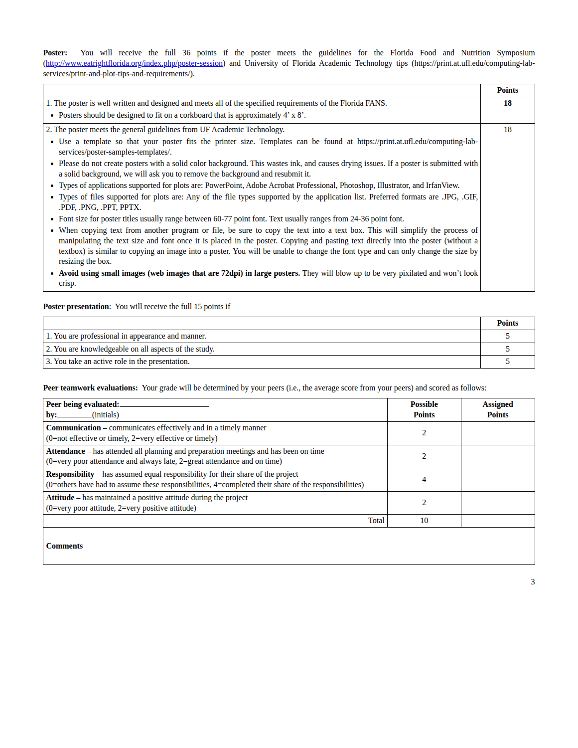Poster: You will receive the full 36 points if the poster meets the guidelines for the Florida Food and Nutrition Symposium (http://www.eatrightflorida.org/index.php/poster-session) and University of Florida Academic Technology tips (https://print.at.ufl.edu/computing-lab-services/print-and-plot-tips-and-requirements/).
| | Points |
| 1. The poster is well written and designed and meets all of the specified requirements of the Florida FANS. Posters should be designed to fit on a corkboard that is approximately 4’ x 8’. | 18 |
| 2. The poster meets the general guidelines from UF Academic Technology. Use a template so that your poster fits the printer size. Templates can be found at https://print.at.ufl.edu/computing-lab-services/poster-samples-templates/. Please do not create posters with a solid color background. This wastes ink, and causes drying issues. If a poster is submitted with a solid background, we will ask you to remove the background and resubmit it. Types of applications supported for plots are: PowerPoint, Adobe Acrobat Professional, Photoshop, Illustrator, and IrfanView. Types of files supported for plots are: Any of the file types supported by the application list. Preferred formats are .JPG, .GIF, .PDF, .PNG, .PPT, PPTX. Font size for poster titles usually range between 60-77 point font. Text usually ranges from 24-36 point font. When copying text from another program or file, be sure to copy the text into a text box. This will simplify the process of manipulating the text size and font once it is placed in the poster. Copying and pasting text directly into the poster (without a textbox) is similar to copying an image into a poster. You will be unable to change the font type and can only change the size by resizing the box. Avoid using small images (web images that are 72dpi) in large posters. They will blow up to be very pixilated and won’t look crisp. | 18 |
Poster presentation: You will receive the full 15 points if
| | Points |
| 1. You are professional in appearance and manner. | 5 |
| 2. You are knowledgeable on all aspects of the study. | 5 |
| 3. You take an active role in the presentation. | 5 |
Peer teamwork evaluations: Your grade will be determined by your peers (i.e., the average score from your peers) and scored as follows:
| Peer being evaluated: by: (initials) | Possible Points | Assigned Points |
| Communication – communicates effectively and in a timely manner (0=not effective or timely, 2=very effective or timely) | 2 | |
| Attendance – has attended all planning and preparation meetings and has been on time (0=very poor attendance and always late, 2=great attendance and on time) | 2 | |
| Responsibility – has assumed equal responsibility for their share of the project (0=others have had to assume these responsibilities, 4=completed their share of the responsibilities) | 4 | |
| Attitude – has maintained a positive attitude during the project (0=very poor attitude, 2=very positive attitude) | 2 | |
| Total | 10 | |
| Comments |
3